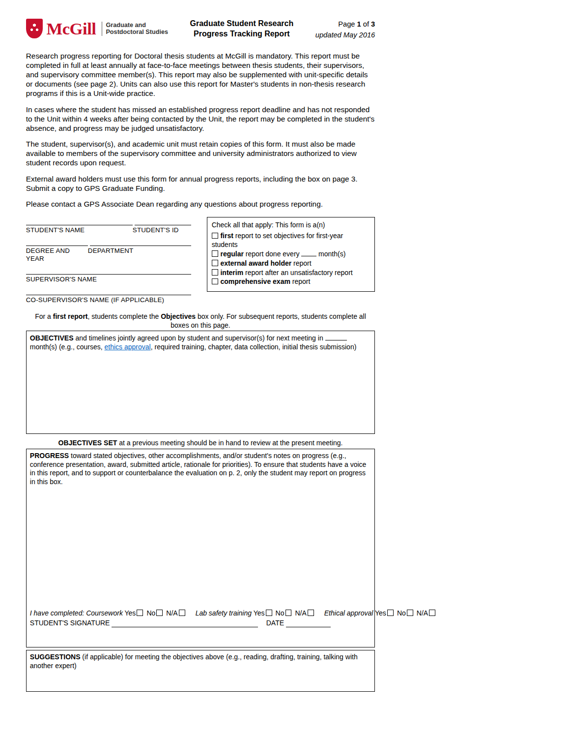McGill
Graduate and
Postdoctoral Studies
Graduate Student Research
Progress Tracking Report
Page 1 of 3
updated May 2016
Research progress reporting for Doctoral thesis students at McGill is mandatory. This report must be completed in full at least annually at face-to-face meetings between thesis students, their supervisors, and supervisory committee member(s). This report may also be supplemented with unit-specific details or documents (see page 2). Units can also use this report for Master's students in non-thesis research programs if this is a Unit-wide practice.
In cases where the student has missed an established progress report deadline and has not responded to the Unit within 4 weeks after being contacted by the Unit, the report may be completed in the student's absence, and progress may be judged unsatisfactory.
The student, supervisor(s), and academic unit must retain copies of this form. It must also be made available to members of the supervisory committee and university administrators authorized to view student records upon request.
External award holders must use this form for annual progress reports, including the box on page 3. Submit a copy to GPS Graduate Funding.
Please contact a GPS Associate Dean regarding any questions about progress reporting.
STUDENT'S NAME STUDENT'S ID
DEGREE AND YEAR DEPARTMENT
SUPERVISOR'S NAME
CO-SUPERVISOR'S NAME (IF APPLICABLE)
Check all that apply: This form is a(n)
first report to set objectives for first-year students
regular report done every month(s)
external award holder report
interim report after an unsatisfactory report
comprehensive exam report
For a first report, students complete the Objectives box only. For subsequent reports, students complete all boxes on this page.
OBJECTIVES and timelines jointly agreed upon by student and supervisor(s) for next meeting in month(s) (e.g., courses, ethics approval, required training, chapter, data collection, initial thesis submission)
OBJECTIVES SET at a previous meeting should be in hand to review at the present meeting.
PROGRESS toward stated objectives, other accomplishments, and/or student's notes on progress (e.g., conference presentation, award, submitted article, rationale for priorities). To ensure that students have a voice in this report, and to support or counterbalance the evaluation on p. 2, only the student may report on progress in this box.
I have completed: Coursework Yes No N/A
Lab safety training Yes No N/A
Ethical approval Yes No N/A
STUDENT'S SIGNATURE
DATE
SUGGESTIONS (if applicable) for meeting the objectives above (e.g., reading, drafting, training, talking with another expert)